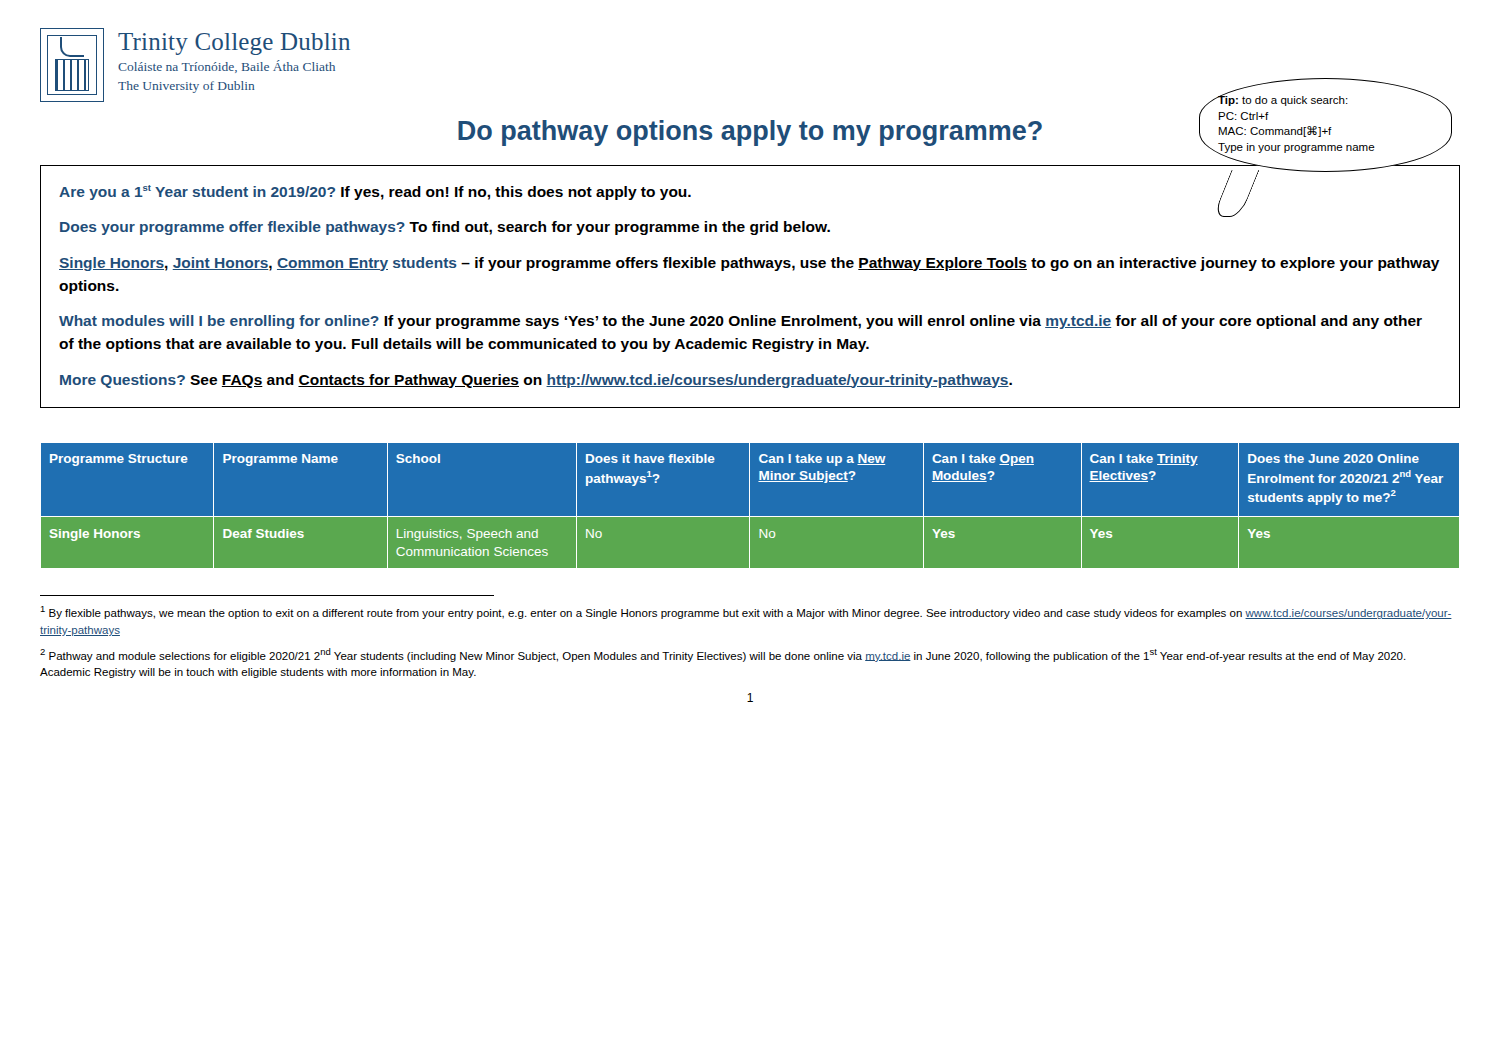Tip: to do a quick search:
PC: Ctrl+f
MAC: Command[⌘]+f
Type in your programme name
Trinity College Dublin
Coláiste na Tríonóide, Baile Átha Cliath
The University of Dublin
Do pathway options apply to my programme?
Are you a 1st Year student in 2019/20? If yes, read on! If no, this does not apply to you.
Does your programme offer flexible pathways? To find out, search for your programme in the grid below.
Single Honors, Joint Honors, Common Entry students – if your programme offers flexible pathways, use the Pathway Explore Tools to go on an interactive journey to explore your pathway options.
What modules will I be enrolling for online? If your programme says ‘Yes’ to the June 2020 Online Enrolment, you will enrol online via my.tcd.ie for all of your core optional and any other of the options that are available to you. Full details will be communicated to you by Academic Registry in May.
More Questions? See FAQs and Contacts for Pathway Queries on http://www.tcd.ie/courses/undergraduate/your-trinity-pathways.
| Programme Structure | Programme Name | School | Does it have flexible pathways 1 ? | Can I take up a New Minor Subject ? | Can I take Open Modules ? | Can I take Trinity Electives ? | Does the June 2020 Online Enrolment for 2020/21 2 nd Year students apply to me? 2 |
| --- | --- | --- | --- | --- | --- | --- | --- |
| Single Honors | Deaf Studies | Linguistics, Speech and Communication Sciences | No | No | Yes | Yes | Yes |
1 By flexible pathways, we mean the option to exit on a different route from your entry point, e.g. enter on a Single Honors programme but exit with a Major with Minor degree. See introductory video and case study videos for examples on www.tcd.ie/courses/undergraduate/your-trinity-pathways
2 Pathway and module selections for eligible 2020/21 2nd Year students (including New Minor Subject, Open Modules and Trinity Electives) will be done online via my.tcd.ie in June 2020, following the publication of the 1st Year end-of-year results at the end of May 2020. Academic Registry will be in touch with eligible students with more information in May.
1